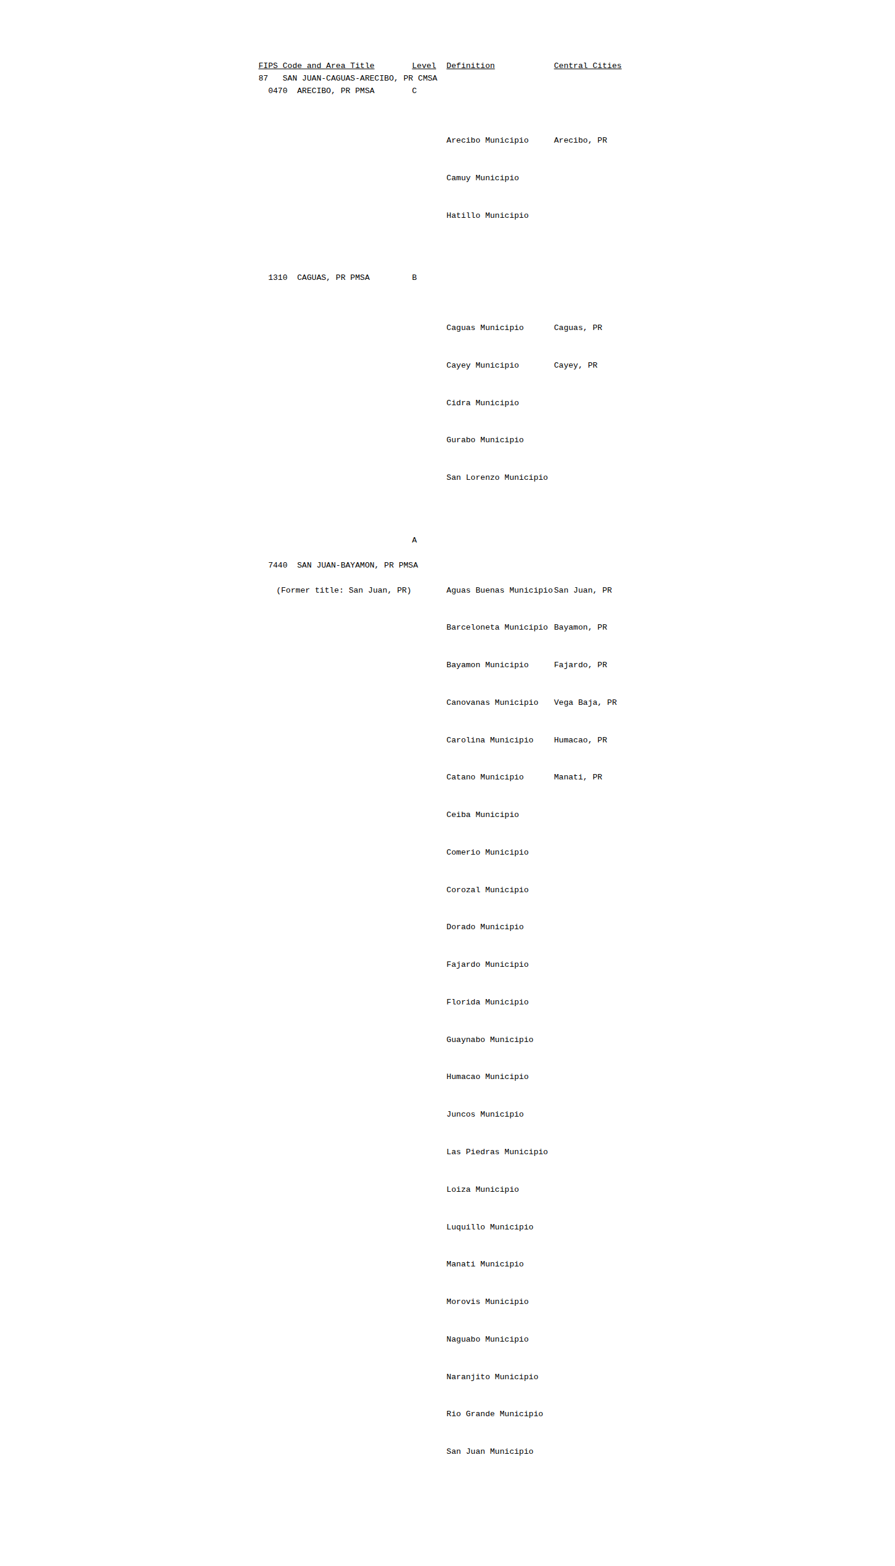| FIPS Code and Area Title | Level | Definition | Central Cities |
| --- | --- | --- | --- |
| 87 SAN JUAN-CAGUAS-ARECIBO, PR CMSA |
| 0470 ARECIBO, PR PMSA | C | Arecibo Municipio Camuy Municipio Hatillo Municipio | Arecibo, PR |
| 1310 CAGUAS, PR PMSA | B | Caguas Municipio Cayey Municipio Cidra Municipio Gurabo Municipio San Lorenzo Municipio | Caguas, PR Cayey, PR |
| 7440 SAN JUAN-BAYAMON, PR PMSA (Former title: San Juan, PR) | A | Aguas Buenas Municipio Barceloneta Municipio Bayamon Municipio Canovanas Municipio Carolina Municipio Catano Municipio Ceiba Municipio Comerio Municipio Corozal Municipio Dorado Municipio Fajardo Municipio Florida Municipio Guaynabo Municipio Humacao Municipio Juncos Municipio Las Piedras Municipio Loiza Municipio Luquillo Municipio Manati Municipio Morovis Municipio Naguabo Municipio Naranjito Municipio Rio Grande Municipio San Juan Municipio | San Juan, PR Bayamon, PR Fajardo, PR Vega Baja, PR Humacao, PR Manati, PR |